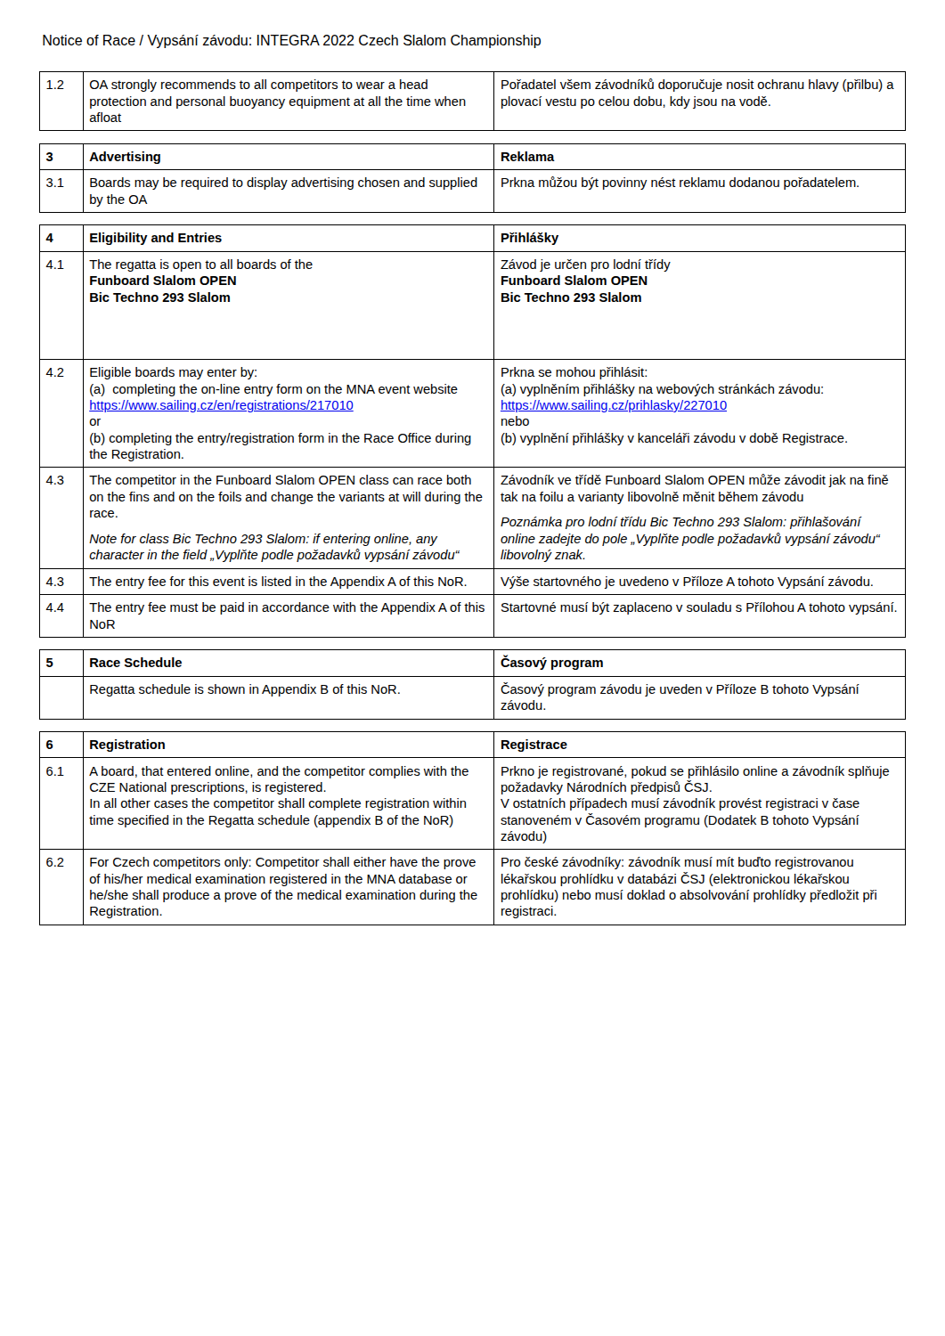Notice of Race / Vypsání závodu: INTEGRA 2022 Czech Slalom Championship
| 1.2 | OA strongly recommends to all competitors to wear a head protection and personal buoyancy equipment at all the time when afloat | Pořadatel všem závodníků doporučuje nosit ochranu hlavy (přilbu) a plovací vestu po celou dobu, kdy jsou na vodě. |
| 3 | Advertising | Reklama |
| 3.1 | Boards may be required to display advertising chosen and supplied by the OA | Prkna můžou být povinny nést reklamu dodanou pořadatelem. |
| 4 | Eligibility and Entries | Přihlášky |
| 4.1 | The regatta is open to all boards of the Funboard Slalom OPEN Bic Techno 293 Slalom | Závod je určen pro lodní třídy Funboard Slalom OPEN Bic Techno 293 Slalom |
| 4.2 | Eligible boards may enter by: (a) completing the on-line entry form on the MNA event website https://www.sailing.cz/en/registrations/217010 or (b) completing the entry/registration form in the Race Office during the Registration. | Prkna se mohou přihlásit: (a) vyplněním přihlášky na webových stránkách závodu: https://www.sailing.cz/prihlasky/227010 nebo (b) vyplnění přihlášky v kanceláři závodu v době Registrace. |
| 4.3 | The competitor in the Funboard Slalom OPEN class can race both on the fins and on the foils and change the variants at will during the race. Note for class Bic Techno 293 Slalom: if entering online, any character in the field „Vyplňte podle požadavků vypsání závodu“ | Závodník ve třídě Funboard Slalom OPEN může závodit jak na fině tak na foilu a varianty libovolně měnit během závodu Poznámka pro lodní třídu Bic Techno 293 Slalom: přihlašování online zadejte do pole „Vyplňte podle požadavků vypsání závodu“ libovolný znak. |
| 4.3 | The entry fee for this event is listed in the Appendix A of this NoR. | Výše startovného je uvedeno v Příloze A tohoto Vypsání závodu. |
| 4.4 | The entry fee must be paid in accordance with the Appendix A of this NoR | Startovné musí být zaplaceno v souladu s Přílohou A tohoto vypsání. |
| 5 | Race Schedule | Časový program |
| | Regatta schedule is shown in Appendix B of this NoR. | Časový program závodu je uveden v Příloze B tohoto Vypsání závodu. |
| 6 | Registration | Registrace |
| 6.1 | A board, that entered online, and the competitor complies with the CZE National prescriptions, is registered. In all other cases the competitor shall complete registration within time specified in the Regatta schedule (appendix B of the NoR) | Prkno je registrované, pokud se přihlásilo online a závodník splňuje požadavky Národních předpisů ČSJ. V ostatních případech musí závodník provést registraci v čase stanoveném v Časovém programu (Dodatek B tohoto Vypsání závodu) |
| 6.2 | For Czech competitors only: Competitor shall either have the prove of his/her medical examination registered in the MNA database or he/she shall produce a prove of the medical examination during the Registration. | Pro české závodníky: závodník musí mít buďto registrovanou lékařskou prohlídku v databázi ČSJ (elektronickou lékařskou prohlídku) nebo musí doklad o absolvování prohlídky předložit při registraci. |